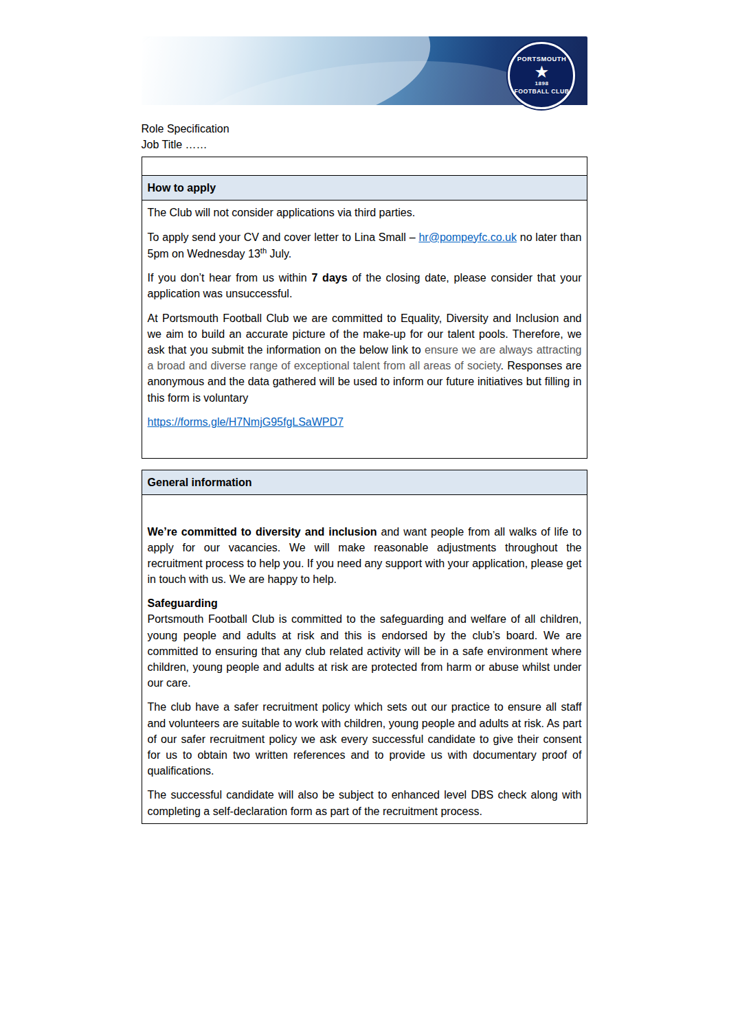PORTSMOUTH
★
1898
FOOTBALL CLUB
Role Specification
Job Title ……
| How to apply |
| The Club will not consider applications via third parties. To apply send your CV and cover letter to Lina Small – hr@pompeyfc.co.uk no later than 5pm on Wednesday 13 th July. If you don’t hear from us within 7 days of the closing date, please consider that your application was unsuccessful. At Portsmouth Football Club we are committed to Equality, Diversity and Inclusion and we aim to build an accurate picture of the make-up for our talent pools. Therefore, we ask that you submit the information on the below link to ensure we are always attracting a broad and diverse range of exceptional talent from all areas of society . Responses are anonymous and the data gathered will be used to inform our future initiatives but filling in this form is voluntary https://forms.gle/H7NmjG95fgLSaWPD7 |
| General information |
| We’re committed to diversity and inclusion and want people from all walks of life to apply for our vacancies. We will make reasonable adjustments throughout the recruitment process to help you. If you need any support with your application, please get in touch with us. We are happy to help. Safeguarding Portsmouth Football Club is committed to the safeguarding and welfare of all children, young people and adults at risk and this is endorsed by the club’s board. We are committed to ensuring that any club related activity will be in a safe environment where children, young people and adults at risk are protected from harm or abuse whilst under our care. The club have a safer recruitment policy which sets out our practice to ensure all staff and volunteers are suitable to work with children, young people and adults at risk. As part of our safer recruitment policy we ask every successful candidate to give their consent for us to obtain two written references and to provide us with documentary proof of qualifications. The successful candidate will also be subject to enhanced level DBS check along with completing a self-declaration form as part of the recruitment process. |